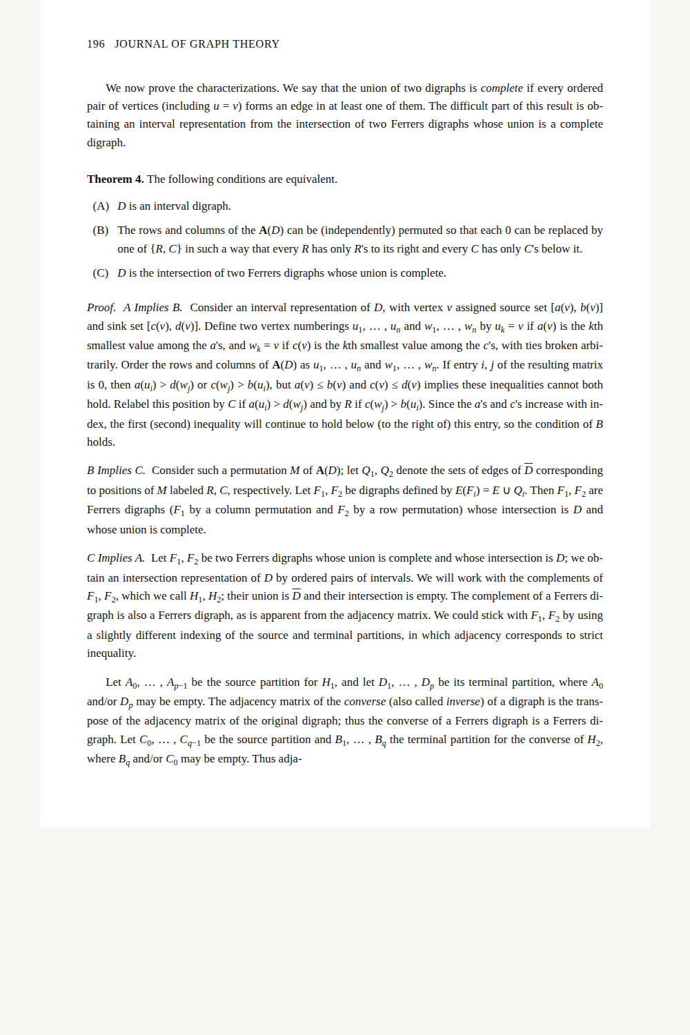196 JOURNAL OF GRAPH THEORY
We now prove the characterizations. We say that the union of two digraphs is complete if every ordered pair of vertices (including u = v) forms an edge in at least one of them. The difficult part of this result is obtaining an interval representation from the intersection of two Ferrers digraphs whose union is a complete digraph.
Theorem 4. The following conditions are equivalent.
(A) D is an interval digraph.
(B) The rows and columns of the A(D) can be (independently) permuted so that each 0 can be replaced by one of {R, C} in such a way that every R has only R's to its right and every C has only C's below it.
(C) D is the intersection of two Ferrers digraphs whose union is complete.
Proof. A Implies B. Consider an interval representation of D, with vertex v assigned source set [a(v), b(v)] and sink set [c(v), d(v)]. Define two vertex numberings u1, … , un and w1, … , wn by uk = v if a(v) is the kth smallest value among the a's, and wk = v if c(v) is the kth smallest value among the c's, with ties broken arbitrarily. Order the rows and columns of A(D) as u1, … , un and w1, … , wn. If entry i, j of the resulting matrix is 0, then a(ui) > d(wj) or c(wj) > b(ui), but a(v) ≤ b(v) and c(v) ≤ d(v) implies these inequalities cannot both hold. Relabel this position by C if a(ui) > d(wj) and by R if c(wj) > b(ui). Since the a's and c's increase with index, the first (second) inequality will continue to hold below (to the right of) this entry, so the condition of B holds.
B Implies C. Consider such a permutation M of A(D); let Q1, Q2 denote the sets of edges of D corresponding to positions of M labeled R, C, respectively. Let F1, F2 be digraphs defined by E(Fi) = E ∪ Qi. Then F1, F2 are Ferrers digraphs (F1 by a column permutation and F2 by a row permutation) whose intersection is D and whose union is complete.
C Implies A. Let F1, F2 be two Ferrers digraphs whose union is complete and whose intersection is D; we obtain an intersection representation of D by ordered pairs of intervals. We will work with the complements of F1, F2, which we call H1, H2; their union is D and their intersection is empty. The complement of a Ferrers digraph is also a Ferrers digraph, as is apparent from the adjacency matrix. We could stick with F1, F2 by using a slightly different indexing of the source and terminal partitions, in which adjacency corresponds to strict inequality.
Let A0, … , Ap−1 be the source partition for H1, and let D1, … , Dp be its terminal partition, where A0 and/or Dp may be empty. The adjacency matrix of the converse (also called inverse) of a digraph is the transpose of the adjacency matrix of the original digraph; thus the converse of a Ferrers digraph is a Ferrers digraph. Let C0, … , Cq−1 be the source partition and B1, … , Bq the terminal partition for the converse of H2, where Bq and/or C0 may be empty. Thus adja-